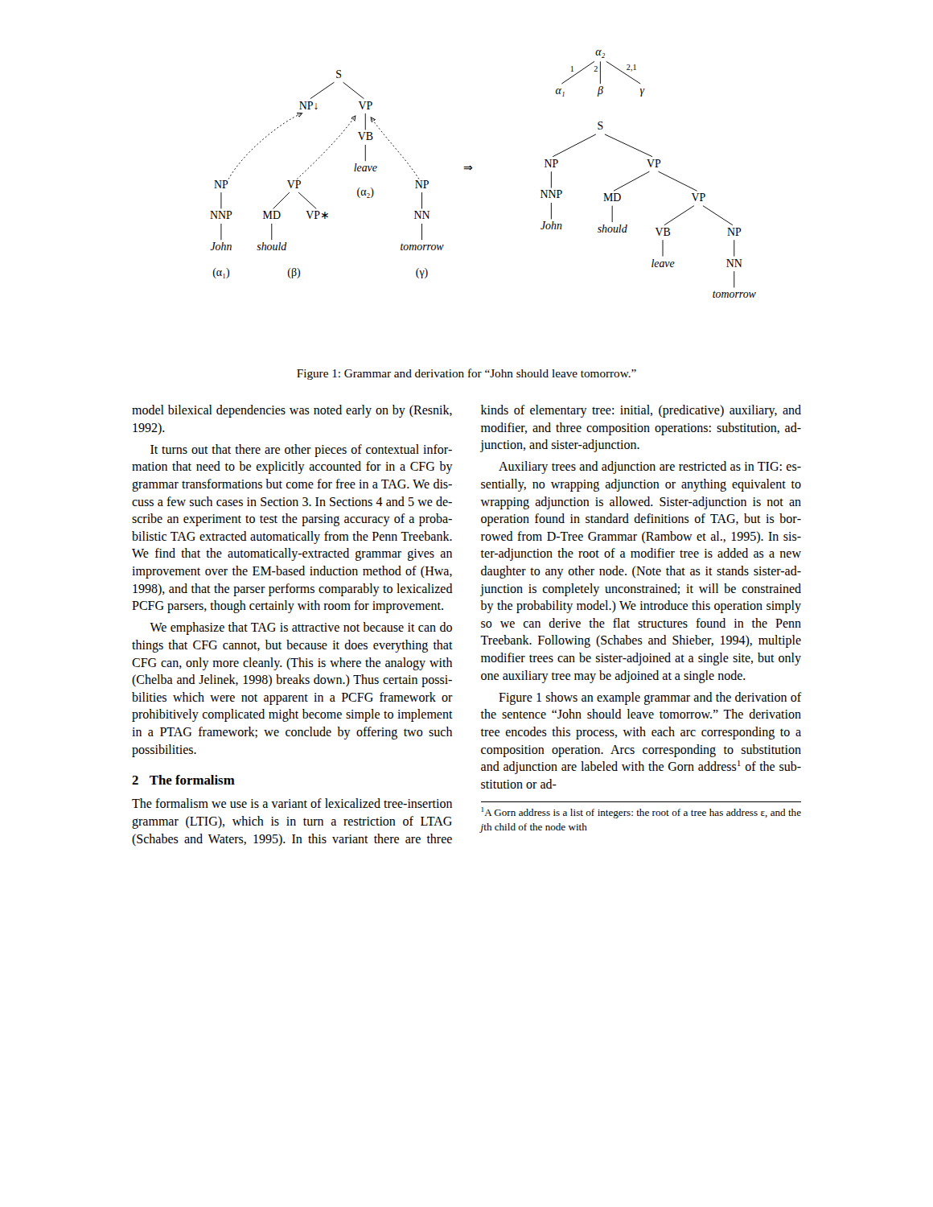S NP↓ VP VB leave (α₂) NP NNP John (α₁) VP MD VP∗ should (β) NP NN tomorrow (γ) ⇒ α₂ 1 2 2,1 α₁ β γ S NP VP NNP John MD VP should VB NP leave NN tomorrow
Figure 1: Grammar and derivation for “John should leave tomorrow.”
model bilexical dependencies was noted early on by (Resnik, 1992).
It turns out that there are other pieces of contextual information that need to be explicitly accounted for in a CFG by grammar transformations but come for free in a TAG. We discuss a few such cases in Section 3. In Sections 4 and 5 we describe an experiment to test the parsing accuracy of a probabilistic TAG extracted automatically from the Penn Treebank. We find that the automatically-extracted grammar gives an improvement over the EM-based induction method of (Hwa, 1998), and that the parser performs comparably to lexicalized PCFG parsers, though certainly with room for improvement.
We emphasize that TAG is attractive not because it can do things that CFG cannot, but because it does everything that CFG can, only more cleanly. (This is where the analogy with (Chelba and Jelinek, 1998) breaks down.) Thus certain possibilities which were not apparent in a PCFG framework or prohibitively complicated might become simple to implement in a PTAG framework; we conclude by offering two such possibilities.
2 The formalism
The formalism we use is a variant of lexicalized tree-insertion grammar (LTIG), which is in turn a restriction of LTAG (Schabes and Waters, 1995). In this variant there are three kinds of elementary tree: initial, (predicative) auxiliary, and modifier, and three composition operations: substitution, adjunction, and sister-adjunction.
Auxiliary trees and adjunction are restricted as in TIG: essentially, no wrapping adjunction or anything equivalent to wrapping adjunction is allowed. Sister-adjunction is not an operation found in standard definitions of TAG, but is borrowed from D-Tree Grammar (Rambow et al., 1995). In sister-adjunction the root of a modifier tree is added as a new daughter to any other node. (Note that as it stands sister-adjunction is completely unconstrained; it will be constrained by the probability model.) We introduce this operation simply so we can derive the flat structures found in the Penn Treebank. Following (Schabes and Shieber, 1994), multiple modifier trees can be sister-adjoined at a single site, but only one auxiliary tree may be adjoined at a single node.
Figure 1 shows an example grammar and the derivation of the sentence “John should leave tomorrow.” The derivation tree encodes this process, with each arc corresponding to a composition operation. Arcs corresponding to substitution and adjunction are labeled with the Gorn address1 of the substitution or ad-
1A Gorn address is a list of integers: the root of a tree has address ε, and the jth child of the node with